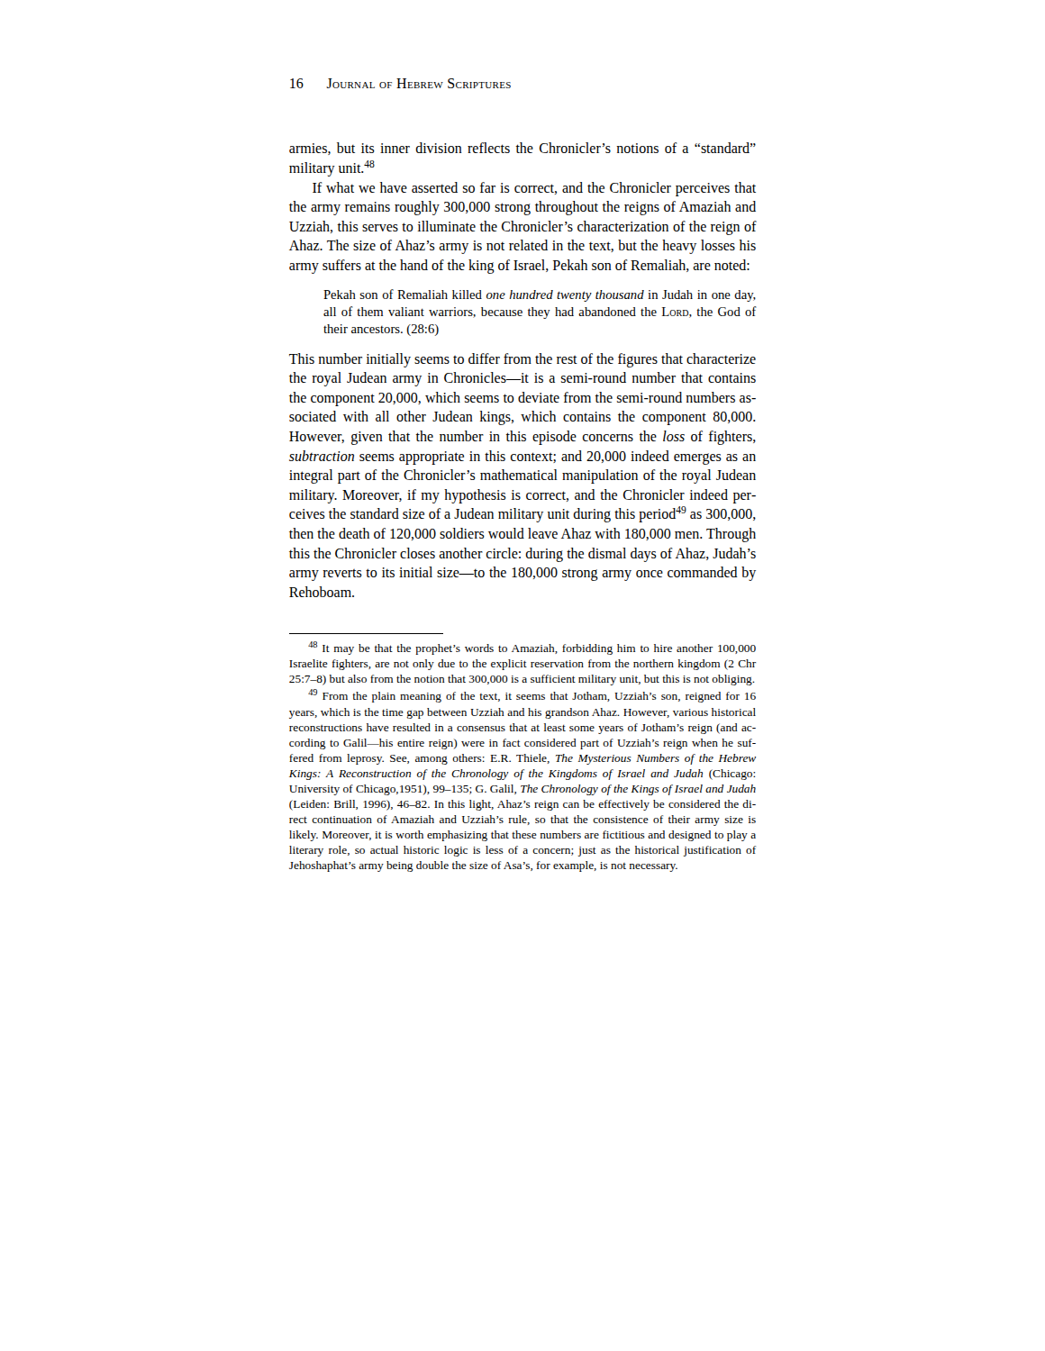16 Journal of Hebrew Scriptures
armies, but its inner division reflects the Chronicler’s notions of a “standard” military unit.48
If what we have asserted so far is correct, and the Chronicler perceives that the army remains roughly 300,000 strong throughout the reigns of Amaziah and Uzziah, this serves to illuminate the Chronicler’s characterization of the reign of Ahaz. The size of Ahaz’s army is not related in the text, but the heavy losses his army suffers at the hand of the king of Israel, Pekah son of Remaliah, are noted:
Pekah son of Remaliah killed one hundred twenty thousand in Judah in one day, all of them valiant warriors, because they had abandoned the Lord, the God of their ancestors. (28:6)
This number initially seems to differ from the rest of the figures that characterize the royal Judean army in Chronicles—it is a semi-round number that contains the component 20,000, which seems to deviate from the semi-round numbers associated with all other Judean kings, which contains the component 80,000. However, given that the number in this episode concerns the loss of fighters, subtraction seems appropriate in this context; and 20,000 indeed emerges as an integral part of the Chronicler’s mathematical manipulation of the royal Judean military. Moreover, if my hypothesis is correct, and the Chronicler indeed perceives the standard size of a Judean military unit during this period49 as 300,000, then the death of 120,000 soldiers would leave Ahaz with 180,000 men. Through this the Chronicler closes another circle: during the dismal days of Ahaz, Judah’s army reverts to its initial size—to the 180,000 strong army once commanded by Rehoboam.
48 It may be that the prophet’s words to Amaziah, forbidding him to hire another 100,000 Israelite fighters, are not only due to the explicit reservation from the northern kingdom (2 Chr 25:7–8) but also from the notion that 300,000 is a sufficient military unit, but this is not obliging.
49 From the plain meaning of the text, it seems that Jotham, Uzziah’s son, reigned for 16 years, which is the time gap between Uzziah and his grandson Ahaz. However, various historical reconstructions have resulted in a consensus that at least some years of Jotham’s reign (and according to Galil—his entire reign) were in fact considered part of Uzziah’s reign when he suffered from leprosy. See, among others: E.R. Thiele, The Mysterious Numbers of the Hebrew Kings: A Reconstruction of the Chronology of the Kingdoms of Israel and Judah (Chicago: University of Chicago,1951), 99–135; G. Galil, The Chronology of the Kings of Israel and Judah (Leiden: Brill, 1996), 46–82. In this light, Ahaz’s reign can be effectively be considered the direct continuation of Amaziah and Uzziah’s rule, so that the consistence of their army size is likely. Moreover, it is worth emphasizing that these numbers are fictitious and designed to play a literary role, so actual historic logic is less of a concern; just as the historical justification of Jehoshaphat’s army being double the size of Asa’s, for example, is not necessary.